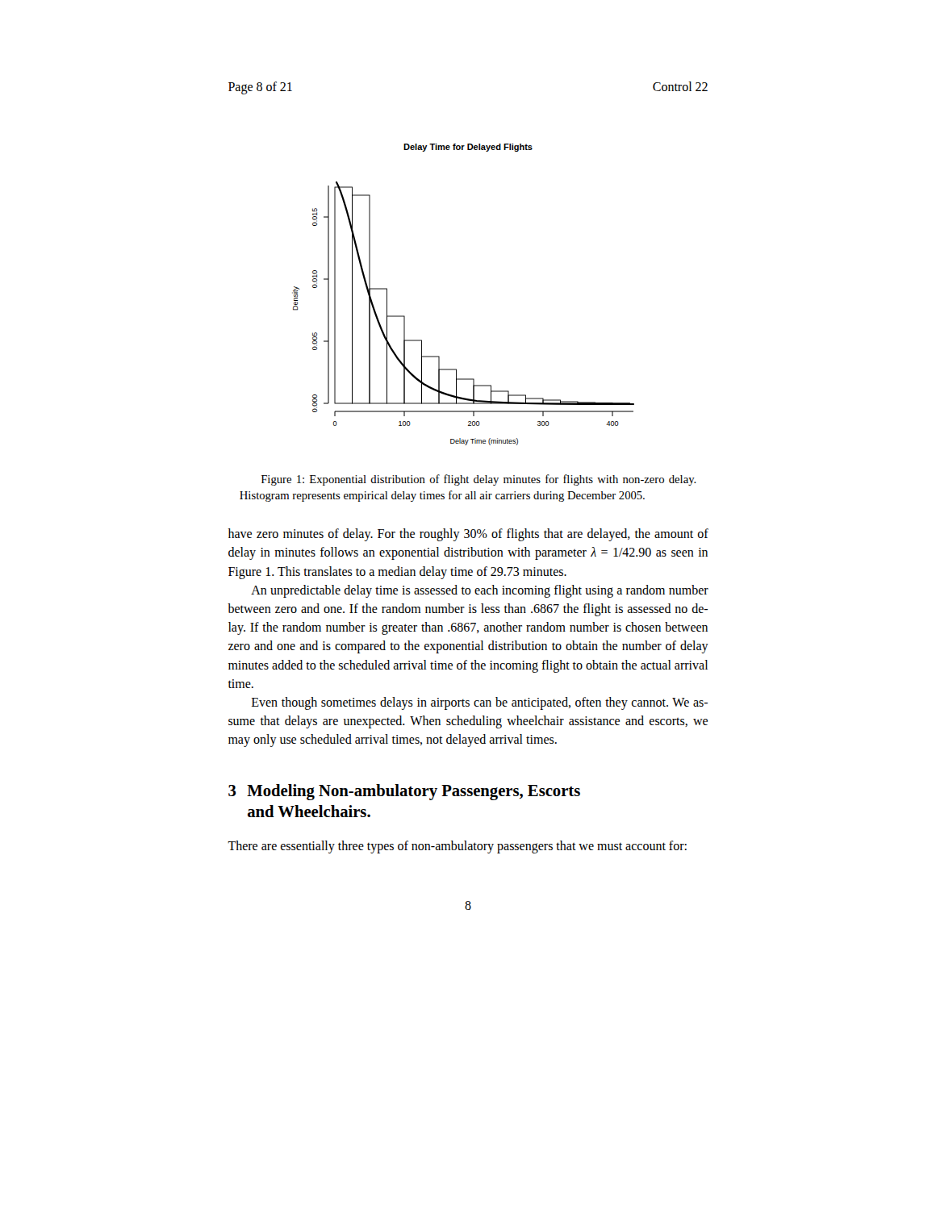Page 8 of 21 Control 22
Delay Time for Delayed Flights Delay Time for Delayed Flights 0 100 200 300 400 Delay Time (minutes) 0.000 0.005 0.010 0.015 Density
Figure 1: Exponential distribution of flight delay minutes for flights with non-zero delay. Histogram represents empirical delay times for all air carriers during December 2005.
have zero minutes of delay. For the roughly 30% of flights that are delayed, the amount of delay in minutes follows an exponential distribution with parameter λ = 1/42.90 as seen in Figure 1. This translates to a median delay time of 29.73 minutes.
An unpredictable delay time is assessed to each incoming flight using a random number between zero and one. If the random number is less than .6867 the flight is assessed no delay. If the random number is greater than .6867, another random number is chosen between zero and one and is compared to the exponential distribution to obtain the number of delay minutes added to the scheduled arrival time of the incoming flight to obtain the actual arrival time.
Even though sometimes delays in airports can be anticipated, often they cannot. We assume that delays are unexpected. When scheduling wheelchair assistance and escorts, we may only use scheduled arrival times, not delayed arrival times.
3 Modeling Non-ambulatory Passengers, Escorts and Wheelchairs.
There are essentially three types of non-ambulatory passengers that we must account for:
8